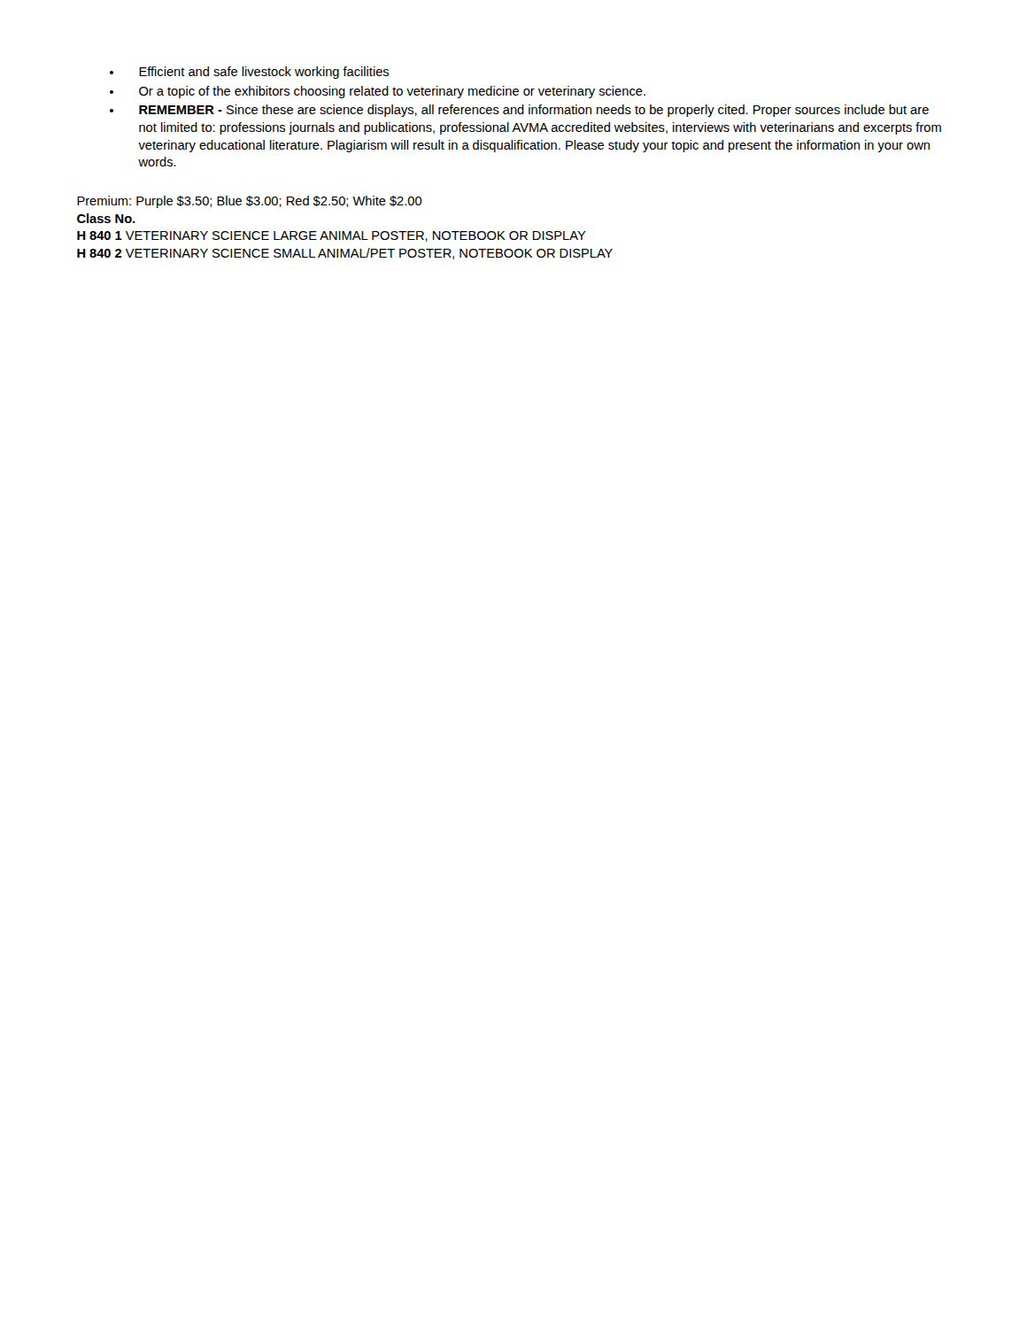Efficient and safe livestock working facilities
Or a topic of the exhibitors choosing related to veterinary medicine or veterinary science.
REMEMBER - Since these are science displays, all references and information needs to be properly cited. Proper sources include but are not limited to: professions journals and publications, professional AVMA accredited websites, interviews with veterinarians and excerpts from veterinary educational literature. Plagiarism will result in a disqualification. Please study your topic and present the information in your own words.
Premium: Purple $3.50; Blue $3.00; Red $2.50; White $2.00
Class No.
H 840 1 VETERINARY SCIENCE LARGE ANIMAL POSTER, NOTEBOOK OR DISPLAY
H 840 2 VETERINARY SCIENCE SMALL ANIMAL/PET POSTER, NOTEBOOK OR DISPLAY